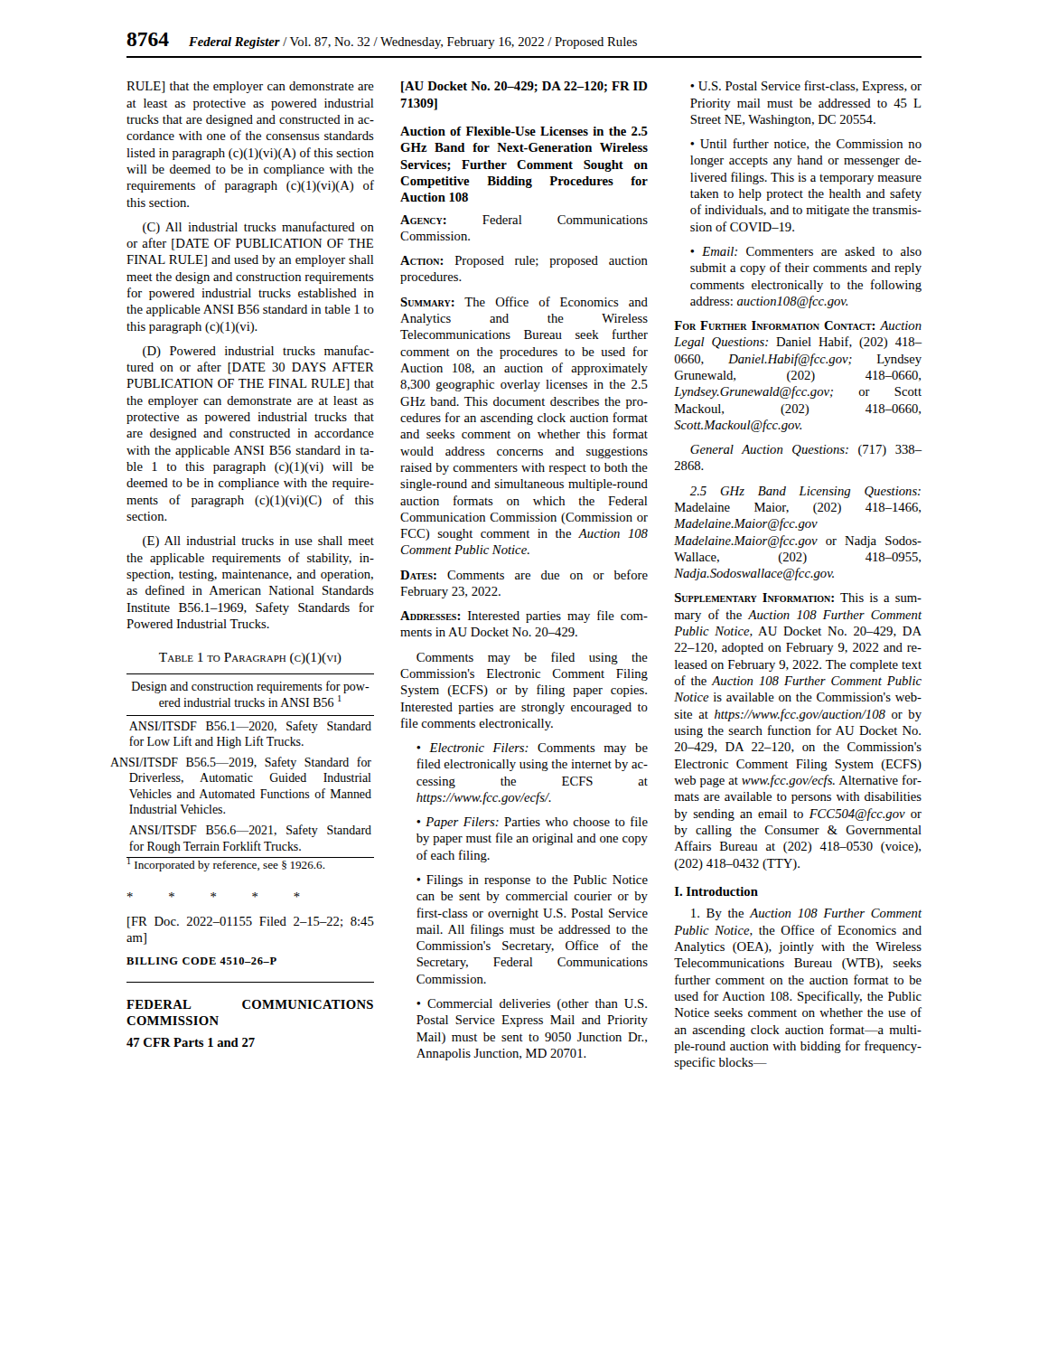8764 Federal Register / Vol. 87, No. 32 / Wednesday, February 16, 2022 / Proposed Rules
RULE] that the employer can demonstrate are at least as protective as powered industrial trucks that are designed and constructed in accordance with one of the consensus standards listed in paragraph (c)(1)(vi)(A) of this section will be deemed to be in compliance with the requirements of paragraph (c)(1)(vi)(A) of this section.
(C) All industrial trucks manufactured on or after [DATE OF PUBLICATION OF THE FINAL RULE] and used by an employer shall meet the design and construction requirements for powered industrial trucks established in the applicable ANSI B56 standard in table 1 to this paragraph (c)(1)(vi).
(D) Powered industrial trucks manufactured on or after [DATE 30 DAYS AFTER PUBLICATION OF THE FINAL RULE] that the employer can demonstrate are at least as protective as powered industrial trucks that are designed and constructed in accordance with the applicable ANSI B56 standard in table 1 to this paragraph (c)(1)(vi) will be deemed to be in compliance with the requirements of paragraph (c)(1)(vi)(C) of this section.
(E) All industrial trucks in use shall meet the applicable requirements of stability, inspection, testing, maintenance, and operation, as defined in American National Standards Institute B56.1–1969, Safety Standards for Powered Industrial Trucks.
Table 1 to Paragraph (c)(1)(vi)
| Design and construction requirements for powered industrial trucks in ANSI B56 1 |
| --- |
| ANSI/ITSDF B56.1—2020, Safety Standard for Low Lift and High Lift Trucks. |
| ANSI/ITSDF B56.5—2019, Safety Standard for Driverless, Automatic Guided Industrial Vehicles and Automated Functions of Manned Industrial Vehicles. |
| ANSI/ITSDF B56.6—2021, Safety Standard for Rough Terrain Forklift Trucks. |
1 Incorporated by reference, see § 1926.6.
* * * * *
[FR Doc. 2022–01155 Filed 2–15–22; 8:45 am]
BILLING CODE 4510–26–P
FEDERAL COMMUNICATIONS COMMISSION
47 CFR Parts 1 and 27
[AU Docket No. 20–429; DA 22–120; FR ID 71309]
Auction of Flexible-Use Licenses in the 2.5 GHz Band for Next-Generation Wireless Services; Further Comment Sought on Competitive Bidding Procedures for Auction 108
Agency: Federal Communications Commission.
Action: Proposed rule; proposed auction procedures.
Summary: The Office of Economics and Analytics and the Wireless Telecommunications Bureau seek further comment on the procedures to be used for Auction 108, an auction of approximately 8,300 geographic overlay licenses in the 2.5 GHz band. This document describes the procedures for an ascending clock auction format and seeks comment on whether this format would address concerns and suggestions raised by commenters with respect to both the single-round and simultaneous multiple-round auction formats on which the Federal Communication Commission (Commission or FCC) sought comment in the Auction 108 Comment Public Notice.
Dates: Comments are due on or before February 23, 2022.
Addresses: Interested parties may file comments in AU Docket No. 20–429.
Comments may be filed using the Commission's Electronic Comment Filing System (ECFS) or by filing paper copies. Interested parties are strongly encouraged to file comments electronically.
Electronic Filers: Comments may be filed electronically using the internet by accessing the ECFS at https://www.fcc.gov/ecfs/.
Paper Filers: Parties who choose to file by paper must file an original and one copy of each filing.
Filings in response to the Public Notice can be sent by commercial courier or by first-class or overnight U.S. Postal Service mail. All filings must be addressed to the Commission's Secretary, Office of the Secretary, Federal Communications Commission.
Commercial deliveries (other than U.S. Postal Service Express Mail and Priority Mail) must be sent to 9050 Junction Dr., Annapolis Junction, MD 20701.
U.S. Postal Service first-class, Express, or Priority mail must be addressed to 45 L Street NE, Washington, DC 20554.
Until further notice, the Commission no longer accepts any hand or messenger delivered filings. This is a temporary measure taken to help protect the health and safety of individuals, and to mitigate the transmission of COVID–19.
Email: Commenters are asked to also submit a copy of their comments and reply comments electronically to the following address: auction108@fcc.gov.
For Further Information Contact: Auction Legal Questions: Daniel Habif, (202) 418–0660, Daniel.Habif@fcc.gov; Lyndsey Grunewald, (202) 418–0660, Lyndsey.Grunewald@fcc.gov; or Scott Mackoul, (202) 418–0660, Scott.Mackoul@fcc.gov.
General Auction Questions: (717) 338–2868.
2.5 GHz Band Licensing Questions: Madelaine Maior, (202) 418–1466, Madelaine.Maior@fcc.gov Madelaine.Maior@fcc.gov or Nadja Sodos-Wallace, (202) 418–0955, Nadja.Sodoswallace@fcc.gov.
Supplementary Information: This is a summary of the Auction 108 Further Comment Public Notice, AU Docket No. 20–429, DA 22–120, adopted on February 9, 2022 and released on February 9, 2022. The complete text of the Auction 108 Further Comment Public Notice is available on the Commission's website at https://www.fcc.gov/auction/108 or by using the search function for AU Docket No. 20–429, DA 22–120, on the Commission's Electronic Comment Filing System (ECFS) web page at www.fcc.gov/ecfs. Alternative formats are available to persons with disabilities by sending an email to FCC504@fcc.gov or by calling the Consumer & Governmental Affairs Bureau at (202) 418–0530 (voice), (202) 418–0432 (TTY).
I. Introduction
1. By the Auction 108 Further Comment Public Notice, the Office of Economics and Analytics (OEA), jointly with the Wireless Telecommunications Bureau (WTB), seeks further comment on the auction format to be used for Auction 108. Specifically, the Public Notice seeks comment on whether the use of an ascending clock auction format—a multiple-round auction with bidding for frequency-specific blocks—